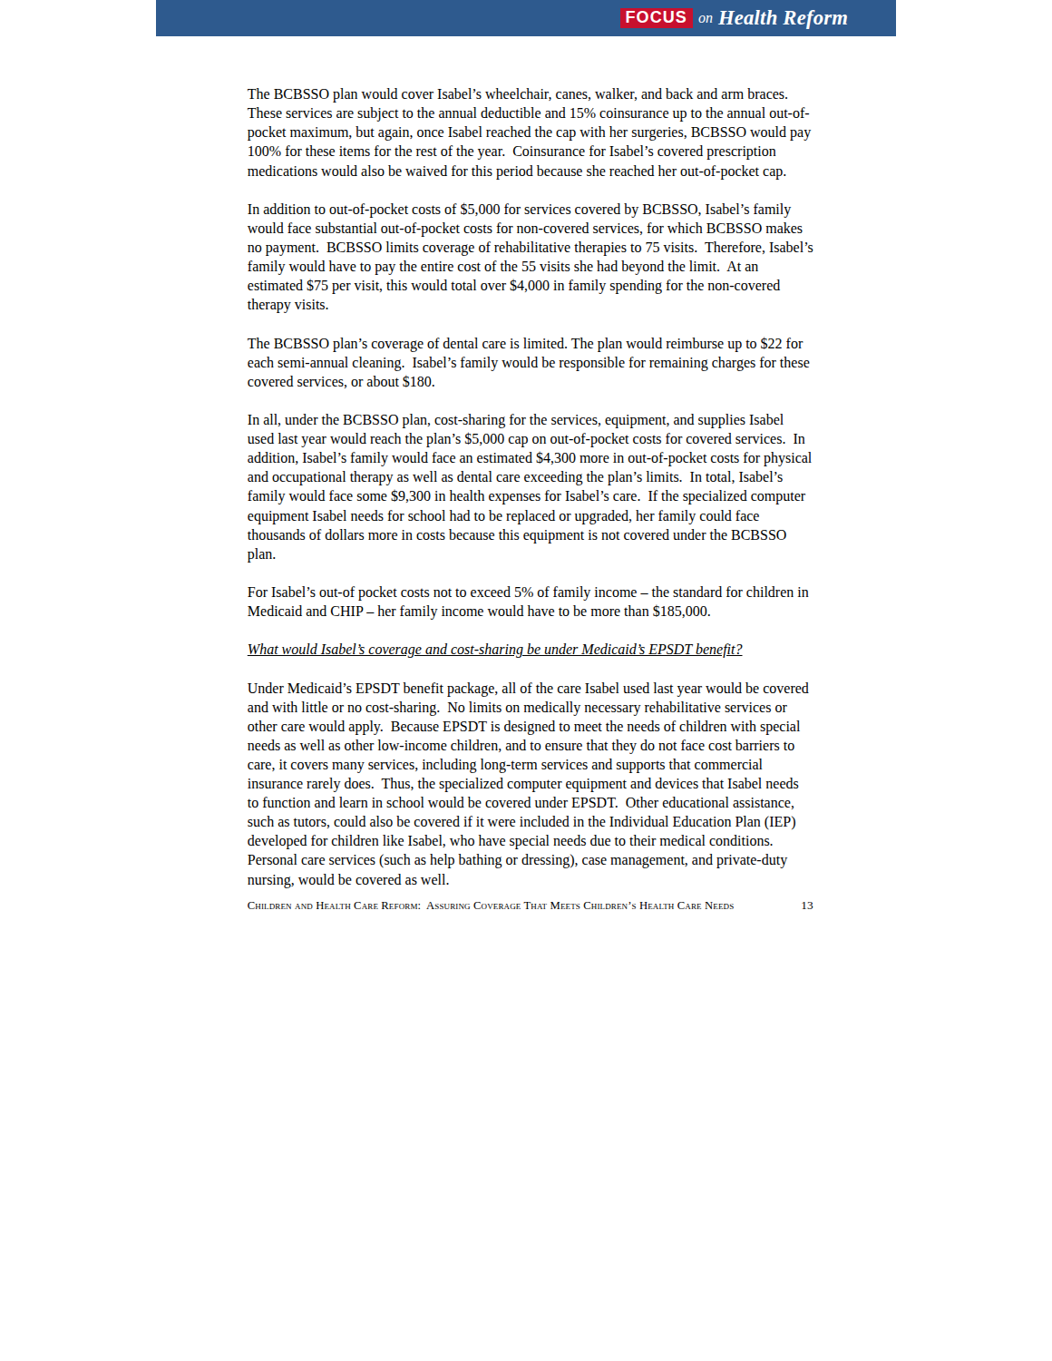FOCUS on Health Reform
The BCBSSO plan would cover Isabel’s wheelchair, canes, walker, and back and arm braces. These services are subject to the annual deductible and 15% coinsurance up to the annual out-of-pocket maximum, but again, once Isabel reached the cap with her surgeries, BCBSSO would pay 100% for these items for the rest of the year. Coinsurance for Isabel’s covered prescription medications would also be waived for this period because she reached her out-of-pocket cap.
In addition to out-of-pocket costs of $5,000 for services covered by BCBSSO, Isabel’s family would face substantial out-of-pocket costs for non-covered services, for which BCBSSO makes no payment. BCBSSO limits coverage of rehabilitative therapies to 75 visits. Therefore, Isabel’s family would have to pay the entire cost of the 55 visits she had beyond the limit. At an estimated $75 per visit, this would total over $4,000 in family spending for the non-covered therapy visits.
The BCBSSO plan’s coverage of dental care is limited. The plan would reimburse up to $22 for each semi-annual cleaning. Isabel’s family would be responsible for remaining charges for these covered services, or about $180.
In all, under the BCBSSO plan, cost-sharing for the services, equipment, and supplies Isabel used last year would reach the plan’s $5,000 cap on out-of-pocket costs for covered services. In addition, Isabel’s family would face an estimated $4,300 more in out-of-pocket costs for physical and occupational therapy as well as dental care exceeding the plan’s limits. In total, Isabel’s family would face some $9,300 in health expenses for Isabel’s care. If the specialized computer equipment Isabel needs for school had to be replaced or upgraded, her family could face thousands of dollars more in costs because this equipment is not covered under the BCBSSO plan.
For Isabel’s out-of pocket costs not to exceed 5% of family income – the standard for children in Medicaid and CHIP – her family income would have to be more than $185,000.
What would Isabel’s coverage and cost-sharing be under Medicaid’s EPSDT benefit?
Under Medicaid’s EPSDT benefit package, all of the care Isabel used last year would be covered and with little or no cost-sharing. No limits on medically necessary rehabilitative services or other care would apply. Because EPSDT is designed to meet the needs of children with special needs as well as other low-income children, and to ensure that they do not face cost barriers to care, it covers many services, including long-term services and supports that commercial insurance rarely does. Thus, the specialized computer equipment and devices that Isabel needs to function and learn in school would be covered under EPSDT. Other educational assistance, such as tutors, could also be covered if it were included in the Individual Education Plan (IEP) developed for children like Isabel, who have special needs due to their medical conditions. Personal care services (such as help bathing or dressing), case management, and private-duty nursing, would be covered as well.
Children and Health Care Reform: Assuring Coverage That Meets Children’s Health Care Needs 13